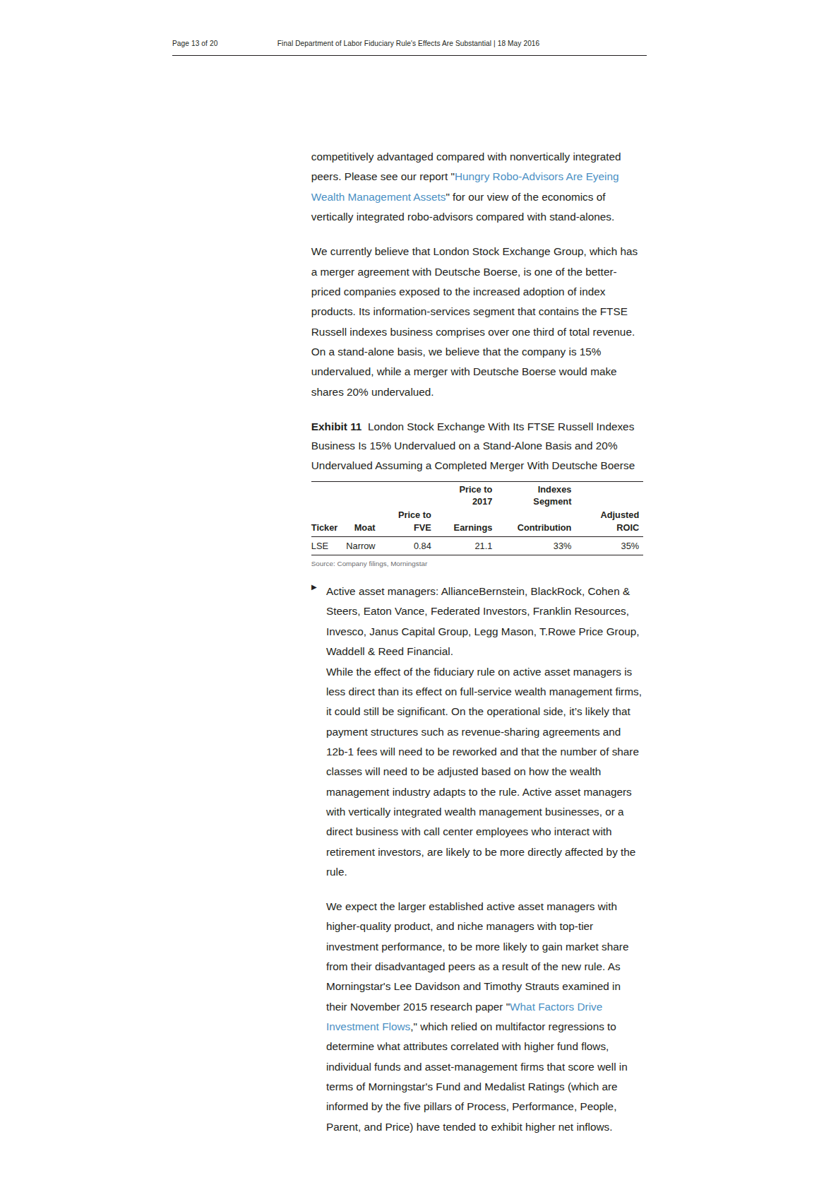Page 13 of 20
Final Department of Labor Fiduciary Rule's Effects Are Substantial | 18 May 2016
competitively advantaged compared with nonvertically integrated peers. Please see our report "Hungry Robo-Advisors Are Eyeing Wealth Management Assets" for our view of the economics of vertically integrated robo-advisors compared with stand-alones.
We currently believe that London Stock Exchange Group, which has a merger agreement with Deutsche Boerse, is one of the better-priced companies exposed to the increased adoption of index products. Its information-services segment that contains the FTSE Russell indexes business comprises over one third of total revenue. On a stand-alone basis, we believe that the company is 15% undervalued, while a merger with Deutsche Boerse would make shares 20% undervalued.
Exhibit 11 London Stock Exchange With Its FTSE Russell Indexes Business Is 15% Undervalued on a Stand-Alone Basis and 20% Undervalued Assuming a Completed Merger With Deutsche Boerse
| | | | Price to 2017 | Indexes Segment | |
| --- | --- | --- | --- | --- | --- |
| Ticker | Moat | Price to FVE | Earnings | Contribution | Adjusted ROIC |
| LSE | Narrow | 0.84 | 21.1 | 33% | 35% |
Source: Company filings, Morningstar
Active asset managers: AllianceBernstein, BlackRock, Cohen & Steers, Eaton Vance, Federated Investors, Franklin Resources, Invesco, Janus Capital Group, Legg Mason, T.Rowe Price Group, Waddell & Reed Financial.
While the effect of the fiduciary rule on active asset managers is less direct than its effect on full-service wealth management firms, it could still be significant. On the operational side, it’s likely that payment structures such as revenue-sharing agreements and 12b-1 fees will need to be reworked and that the number of share classes will need to be adjusted based on how the wealth management industry adapts to the rule. Active asset managers with vertically integrated wealth management businesses, or a direct business with call center employees who interact with retirement investors, are likely to be more directly affected by the rule.
We expect the larger established active asset managers with higher-quality product, and niche managers with top-tier investment performance, to be more likely to gain market share from their disadvantaged peers as a result of the new rule. As Morningstar's Lee Davidson and Timothy Strauts examined in their November 2015 research paper "What Factors Drive Investment Flows," which relied on multifactor regressions to determine what attributes correlated with higher fund flows, individual funds and asset-management firms that score well in terms of Morningstar's Fund and Medalist Ratings (which are informed by the five pillars of Process, Performance, People, Parent, and Price) have tended to exhibit higher net inflows.